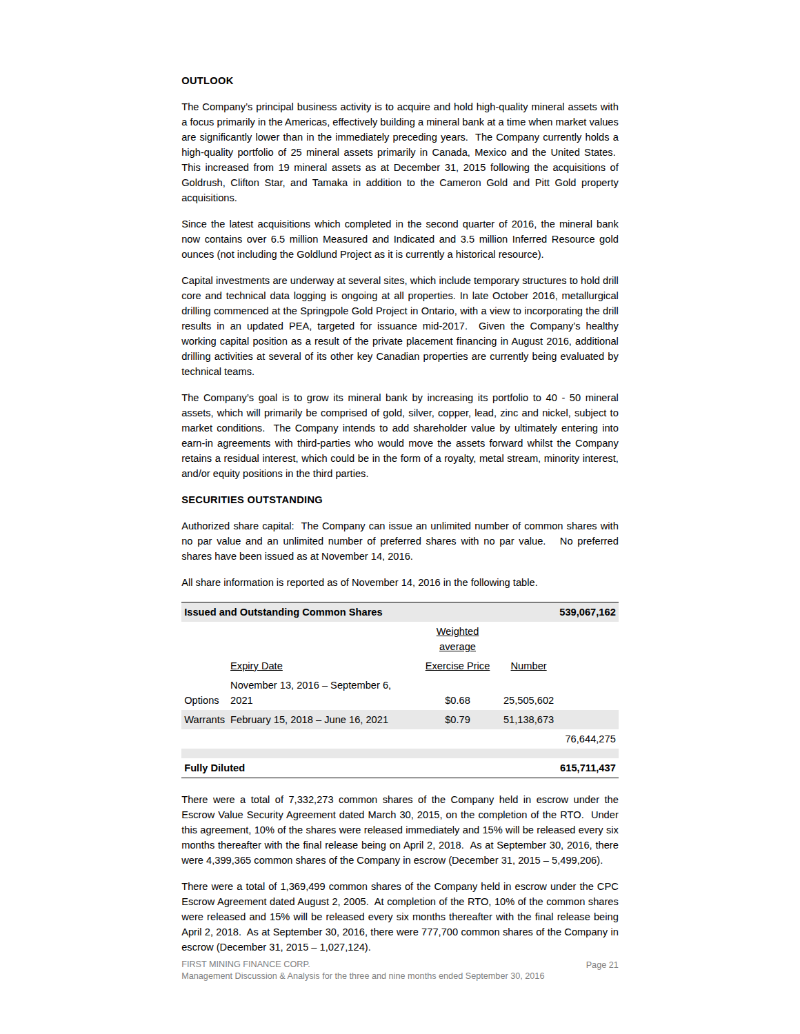OUTLOOK
The Company’s principal business activity is to acquire and hold high-quality mineral assets with a focus primarily in the Americas, effectively building a mineral bank at a time when market values are significantly lower than in the immediately preceding years. The Company currently holds a high-quality portfolio of 25 mineral assets primarily in Canada, Mexico and the United States. This increased from 19 mineral assets as at December 31, 2015 following the acquisitions of Goldrush, Clifton Star, and Tamaka in addition to the Cameron Gold and Pitt Gold property acquisitions.
Since the latest acquisitions which completed in the second quarter of 2016, the mineral bank now contains over 6.5 million Measured and Indicated and 3.5 million Inferred Resource gold ounces (not including the Goldlund Project as it is currently a historical resource).
Capital investments are underway at several sites, which include temporary structures to hold drill core and technical data logging is ongoing at all properties. In late October 2016, metallurgical drilling commenced at the Springpole Gold Project in Ontario, with a view to incorporating the drill results in an updated PEA, targeted for issuance mid-2017. Given the Company’s healthy working capital position as a result of the private placement financing in August 2016, additional drilling activities at several of its other key Canadian properties are currently being evaluated by technical teams.
The Company’s goal is to grow its mineral bank by increasing its portfolio to 40 - 50 mineral assets, which will primarily be comprised of gold, silver, copper, lead, zinc and nickel, subject to market conditions. The Company intends to add shareholder value by ultimately entering into earn-in agreements with third-parties who would move the assets forward whilst the Company retains a residual interest, which could be in the form of a royalty, metal stream, minority interest, and/or equity positions in the third parties.
SECURITIES OUTSTANDING
Authorized share capital: The Company can issue an unlimited number of common shares with no par value and an unlimited number of preferred shares with no par value. No preferred shares have been issued as at November 14, 2016.
All share information is reported as of November 14, 2016 in the following table.
| Issued and Outstanding Common Shares | | | 539,067,162 |
| | | Weighted average | | |
| | Expiry Date | Exercise Price | Number | |
| Options | November 13, 2016 – September 6, 2021 | $0.68 | 25,505,602 | |
| Warrants | February 15, 2018 – June 16, 2021 | $0.79 | 51,138,673 | |
| | | | | 76,644,275 |
| Fully Diluted | | | 615,711,437 |
There were a total of 7,332,273 common shares of the Company held in escrow under the Escrow Value Security Agreement dated March 30, 2015, on the completion of the RTO. Under this agreement, 10% of the shares were released immediately and 15% will be released every six months thereafter with the final release being on April 2, 2018. As at September 30, 2016, there were 4,399,365 common shares of the Company in escrow (December 31, 2015 – 5,499,206).
There were a total of 1,369,499 common shares of the Company held in escrow under the CPC Escrow Agreement dated August 2, 2005. At completion of the RTO, 10% of the common shares were released and 15% will be released every six months thereafter with the final release being April 2, 2018. As at September 30, 2016, there were 777,700 common shares of the Company in escrow (December 31, 2015 – 1,027,124).
FIRST MINING FINANCE CORP.
Management Discussion & Analysis for the three and nine months ended September 30, 2016
Page 21